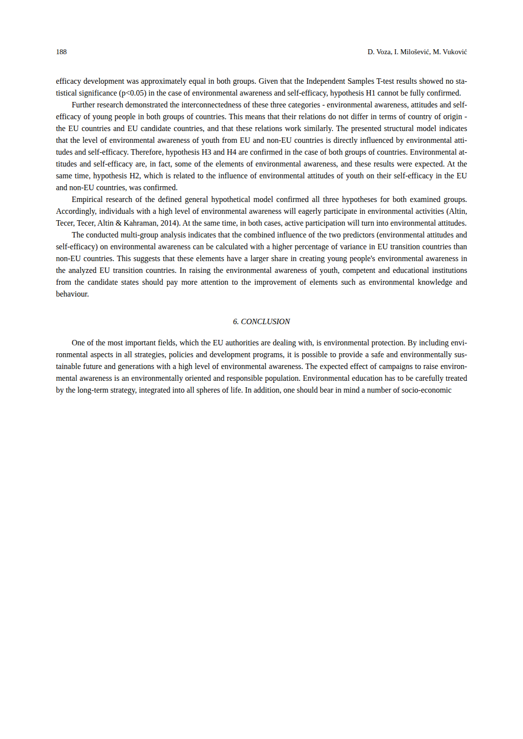188 D. Voza, I. Milošević, M. Vuković
efficacy development was approximately equal in both groups. Given that the Independent Samples T-test results showed no statistical significance (p<0.05) in the case of environmental awareness and self-efficacy, hypothesis H1 cannot be fully confirmed.
Further research demonstrated the interconnectedness of these three categories - environmental awareness, attitudes and self-efficacy of young people in both groups of countries. This means that their relations do not differ in terms of country of origin - the EU countries and EU candidate countries, and that these relations work similarly. The presented structural model indicates that the level of environmental awareness of youth from EU and non-EU countries is directly influenced by environmental attitudes and self-efficacy. Therefore, hypothesis H3 and H4 are confirmed in the case of both groups of countries. Environmental attitudes and self-efficacy are, in fact, some of the elements of environmental awareness, and these results were expected. At the same time, hypothesis H2, which is related to the influence of environmental attitudes of youth on their self-efficacy in the EU and non-EU countries, was confirmed.
Empirical research of the defined general hypothetical model confirmed all three hypotheses for both examined groups. Accordingly, individuals with a high level of environmental awareness will eagerly participate in environmental activities (Altin, Tecer, Tecer, Altin & Kahraman, 2014). At the same time, in both cases, active participation will turn into environmental attitudes.
The conducted multi-group analysis indicates that the combined influence of the two predictors (environmental attitudes and self-efficacy) on environmental awareness can be calculated with a higher percentage of variance in EU transition countries than non-EU countries. This suggests that these elements have a larger share in creating young people's environmental awareness in the analyzed EU transition countries. In raising the environmental awareness of youth, competent and educational institutions from the candidate states should pay more attention to the improvement of elements such as environmental knowledge and behaviour.
6. CONCLUSION
One of the most important fields, which the EU authorities are dealing with, is environmental protection. By including environmental aspects in all strategies, policies and development programs, it is possible to provide a safe and environmentally sustainable future and generations with a high level of environmental awareness. The expected effect of campaigns to raise environmental awareness is an environmentally oriented and responsible population. Environmental education has to be carefully treated by the long-term strategy, integrated into all spheres of life. In addition, one should bear in mind a number of socio-economic